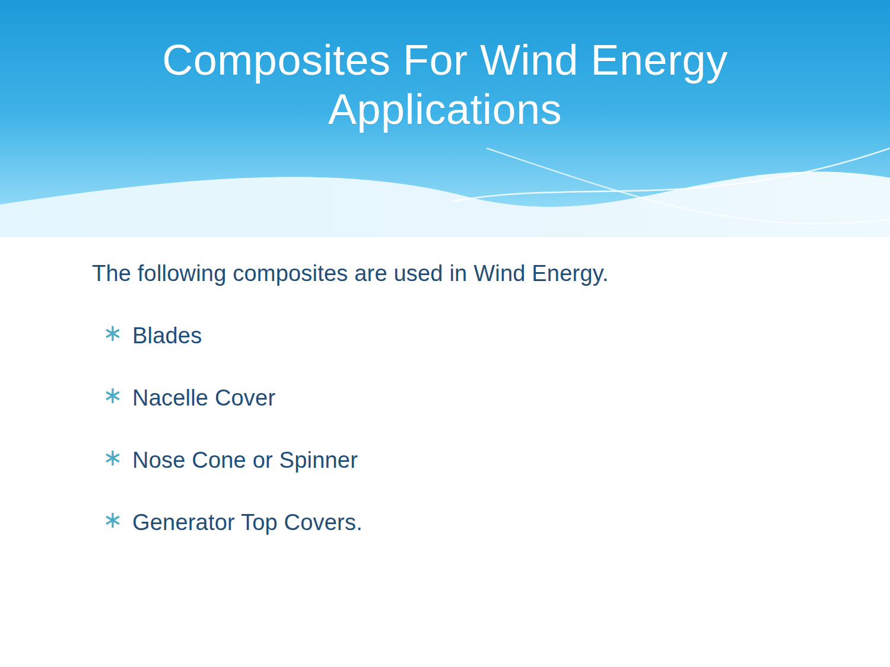Composites For Wind Energy
Applications
The following composites are used in Wind Energy.
Blades
Nacelle Cover
Nose Cone or Spinner
Generator Top Covers.